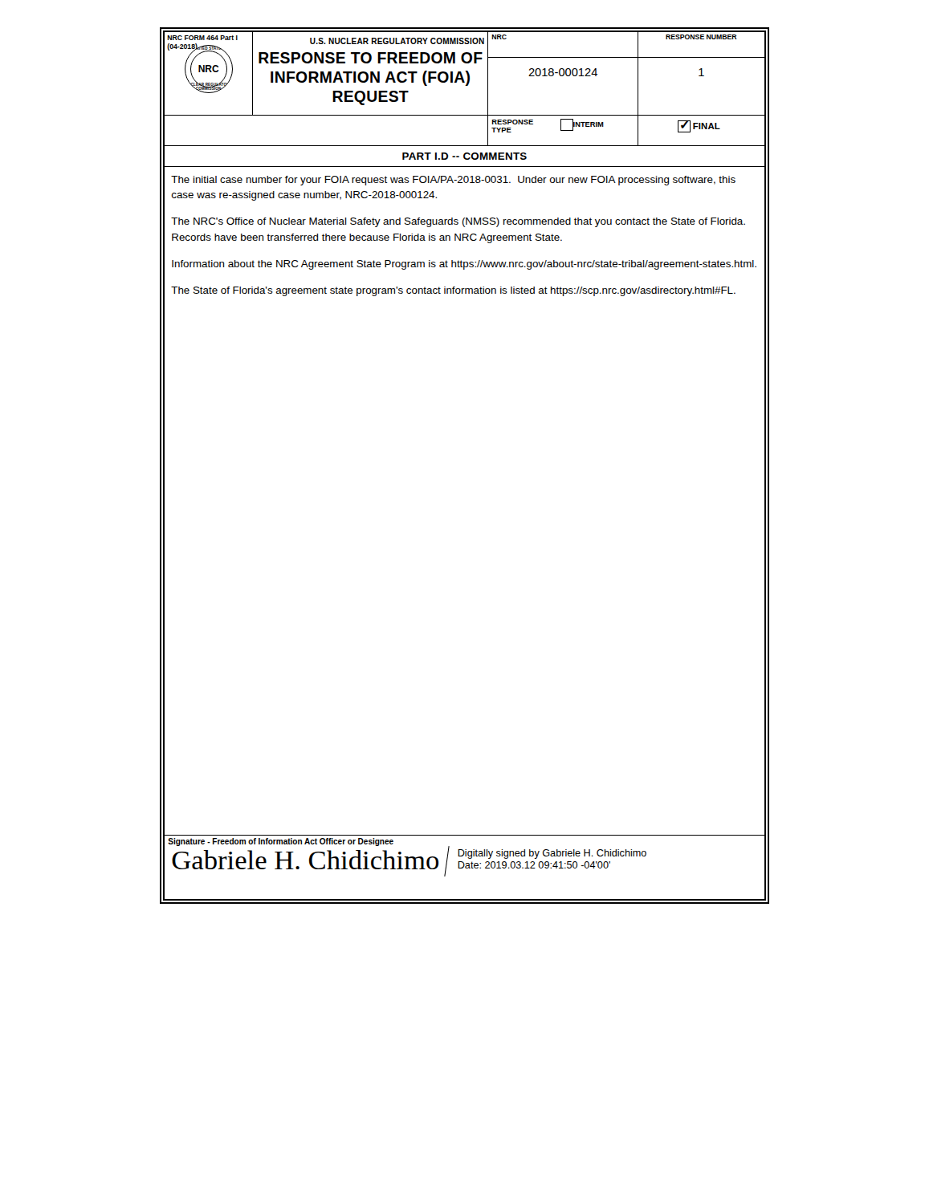| NRC FORM 464 Part I (04-2018) UNITED STATES NRC NUCLEAR REGULATORY COMMISSION | U.S. NUCLEAR REGULATORY COMMISSION RESPONSE TO FREEDOM OF INFORMATION ACT (FOIA) REQUEST | NRC | RESPONSE NUMBER |
| 2018-000124 | 1 |
| | / RESPONSE TYPE / INTERIM / | FINAL |
| PART I.D -- COMMENTS |
| The initial case number for your FOIA request was FOIA/PA-2018-0031. Under our new FOIA processing software, this case was re-assigned case number, NRC-2018-000124. The NRC's Office of Nuclear Material Safety and Safeguards (NMSS) recommended that you contact the State of Florida. Records have been transferred there because Florida is an NRC Agreement State. Information about the NRC Agreement State Program is at https://www.nrc.gov/about-nrc/state-tribal/agreement-states.html. The State of Florida's agreement state program's contact information is listed at https://scp.nrc.gov/asdirectory.html#FL. |
| Signature - Freedom of Information Act Officer or Designee |
| Gabriele H. Chidichimo Digitally signed by Gabriele H. Chidichimo Date: 2019.03.12 09:41:50 -04'00' |